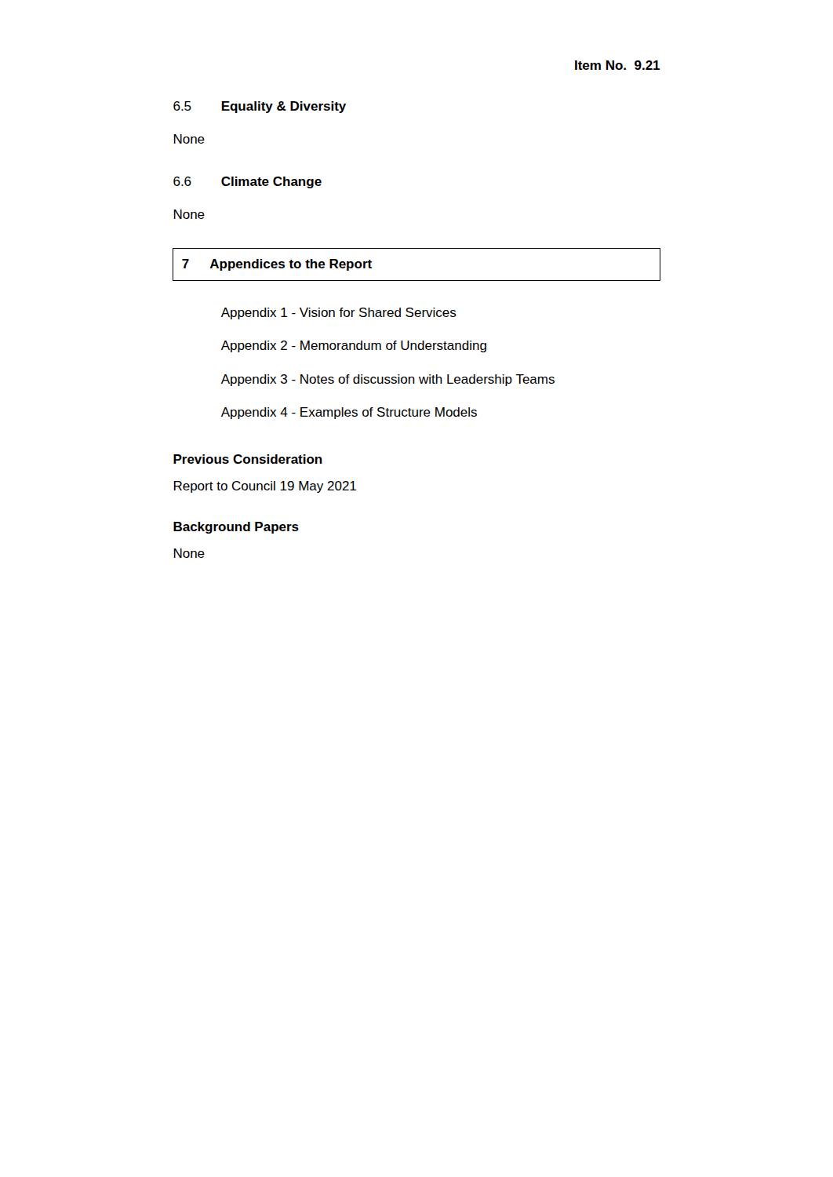Item No. 9.21
6.5 Equality & Diversity
None
6.6 Climate Change
None
7 Appendices to the Report
Appendix 1 - Vision for Shared Services
Appendix 2 - Memorandum of Understanding
Appendix 3 - Notes of discussion with Leadership Teams
Appendix 4 - Examples of Structure Models
Previous Consideration
Report to Council 19 May 2021
Background Papers
None